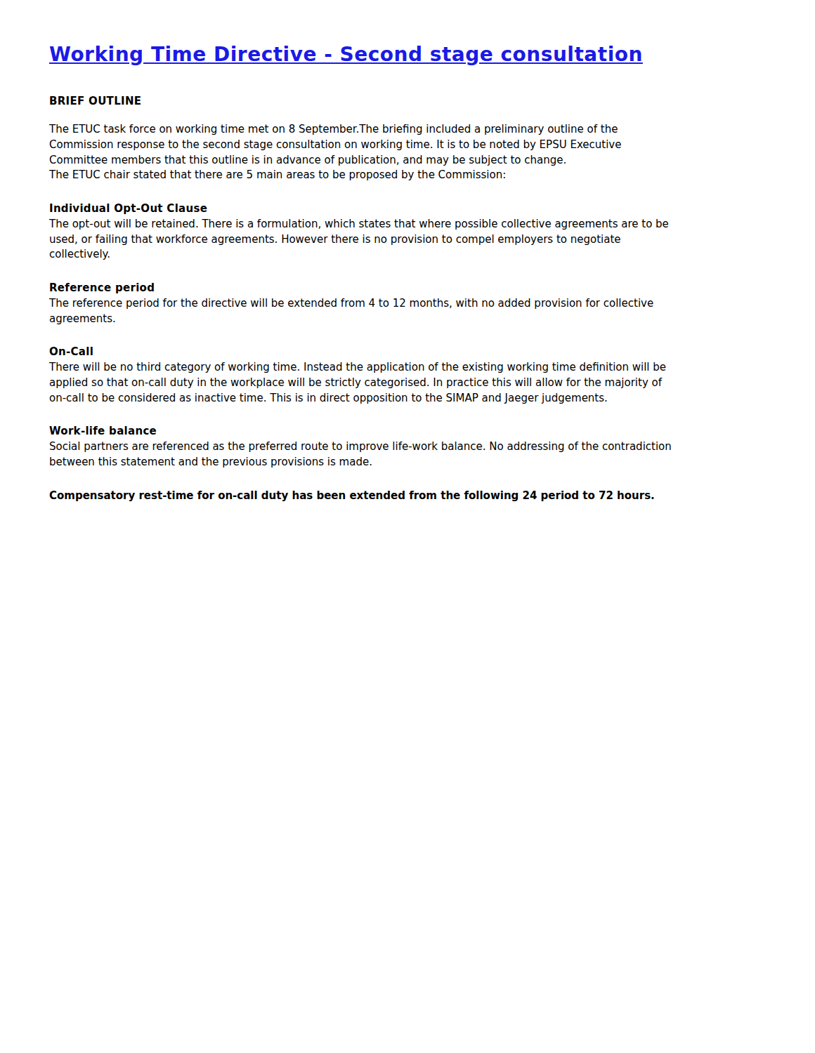Working Time Directive - Second stage consultation
BRIEF OUTLINE
The ETUC task force on working time met on 8 September.The briefing included a preliminary outline of the Commission response to the second stage consultation on working time. It is to be noted by EPSU Executive Committee members that this outline is in advance of publication, and may be subject to change.
The ETUC chair stated that there are 5 main areas to be proposed by the Commission:
Individual Opt-Out Clause
The opt-out will be retained. There is a formulation, which states that where possible collective agreements are to be used, or failing that workforce agreements. However there is no provision to compel employers to negotiate collectively.
Reference period
The reference period for the directive will be extended from 4 to 12 months, with no added provision for collective agreements.
On-Call
There will be no third category of working time. Instead the application of the existing working time definition will be applied so that on-call duty in the workplace will be strictly categorised. In practice this will allow for the majority of on-call to be considered as inactive time. This is in direct opposition to the SIMAP and Jaeger judgements.
Work-life balance
Social partners are referenced as the preferred route to improve life-work balance. No addressing of the contradiction between this statement and the previous provisions is made.
Compensatory rest-time for on-call duty has been extended from the following 24 period to 72 hours.